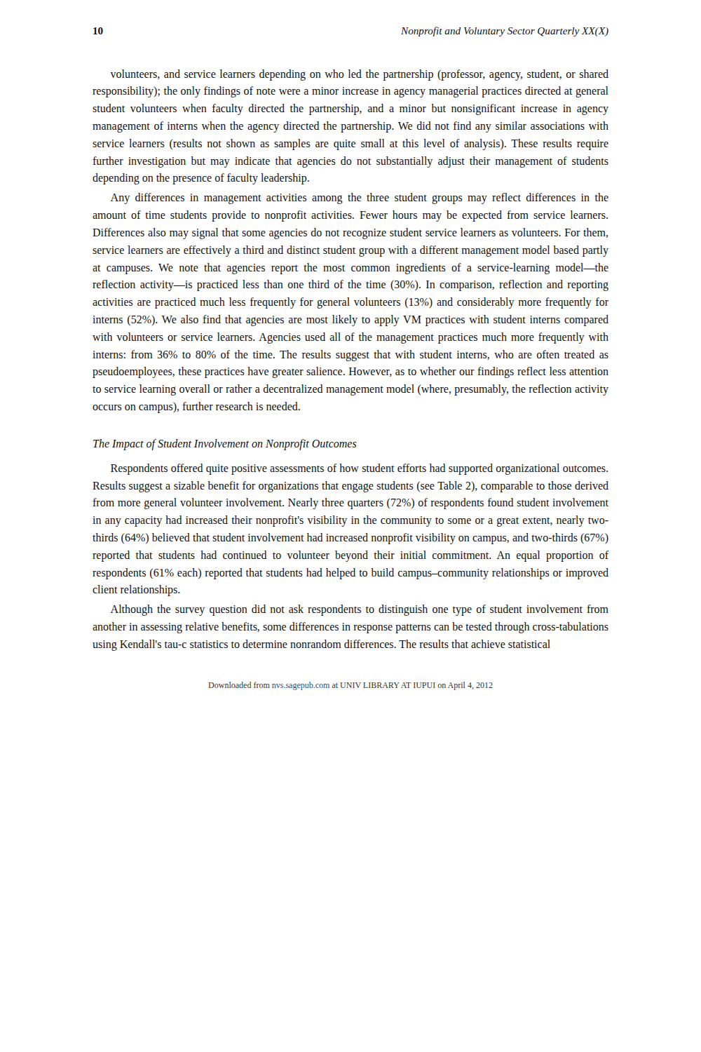10 Nonprofit and Voluntary Sector Quarterly XX(X)
volunteers, and service learners depending on who led the partnership (professor, agency, student, or shared responsibility); the only findings of note were a minor increase in agency managerial practices directed at general student volunteers when faculty directed the partnership, and a minor but nonsignificant increase in agency management of interns when the agency directed the partnership. We did not find any similar associations with service learners (results not shown as samples are quite small at this level of analysis). These results require further investigation but may indicate that agencies do not substantially adjust their management of students depending on the presence of faculty leadership.
Any differences in management activities among the three student groups may reflect differences in the amount of time students provide to nonprofit activities. Fewer hours may be expected from service learners. Differences also may signal that some agencies do not recognize student service learners as volunteers. For them, service learners are effectively a third and distinct student group with a different management model based partly at campuses. We note that agencies report the most common ingredients of a service-learning model—the reflection activity—is practiced less than one third of the time (30%). In comparison, reflection and reporting activities are practiced much less frequently for general volunteers (13%) and considerably more frequently for interns (52%). We also find that agencies are most likely to apply VM practices with student interns compared with volunteers or service learners. Agencies used all of the management practices much more frequently with interns: from 36% to 80% of the time. The results suggest that with student interns, who are often treated as pseudoemployees, these practices have greater salience. However, as to whether our findings reflect less attention to service learning overall or rather a decentralized management model (where, presumably, the reflection activity occurs on campus), further research is needed.
The Impact of Student Involvement on Nonprofit Outcomes
Respondents offered quite positive assessments of how student efforts had supported organizational outcomes. Results suggest a sizable benefit for organizations that engage students (see Table 2), comparable to those derived from more general volunteer involvement. Nearly three quarters (72%) of respondents found student involvement in any capacity had increased their nonprofit's visibility in the community to some or a great extent, nearly two-thirds (64%) believed that student involvement had increased nonprofit visibility on campus, and two-thirds (67%) reported that students had continued to volunteer beyond their initial commitment. An equal proportion of respondents (61% each) reported that students had helped to build campus–community relationships or improved client relationships.
Although the survey question did not ask respondents to distinguish one type of student involvement from another in assessing relative benefits, some differences in response patterns can be tested through cross-tabulations using Kendall's tau-c statistics to determine nonrandom differences. The results that achieve statistical
Downloaded from nvs.sagepub.com at UNIV LIBRARY AT IUPUI on April 4, 2012